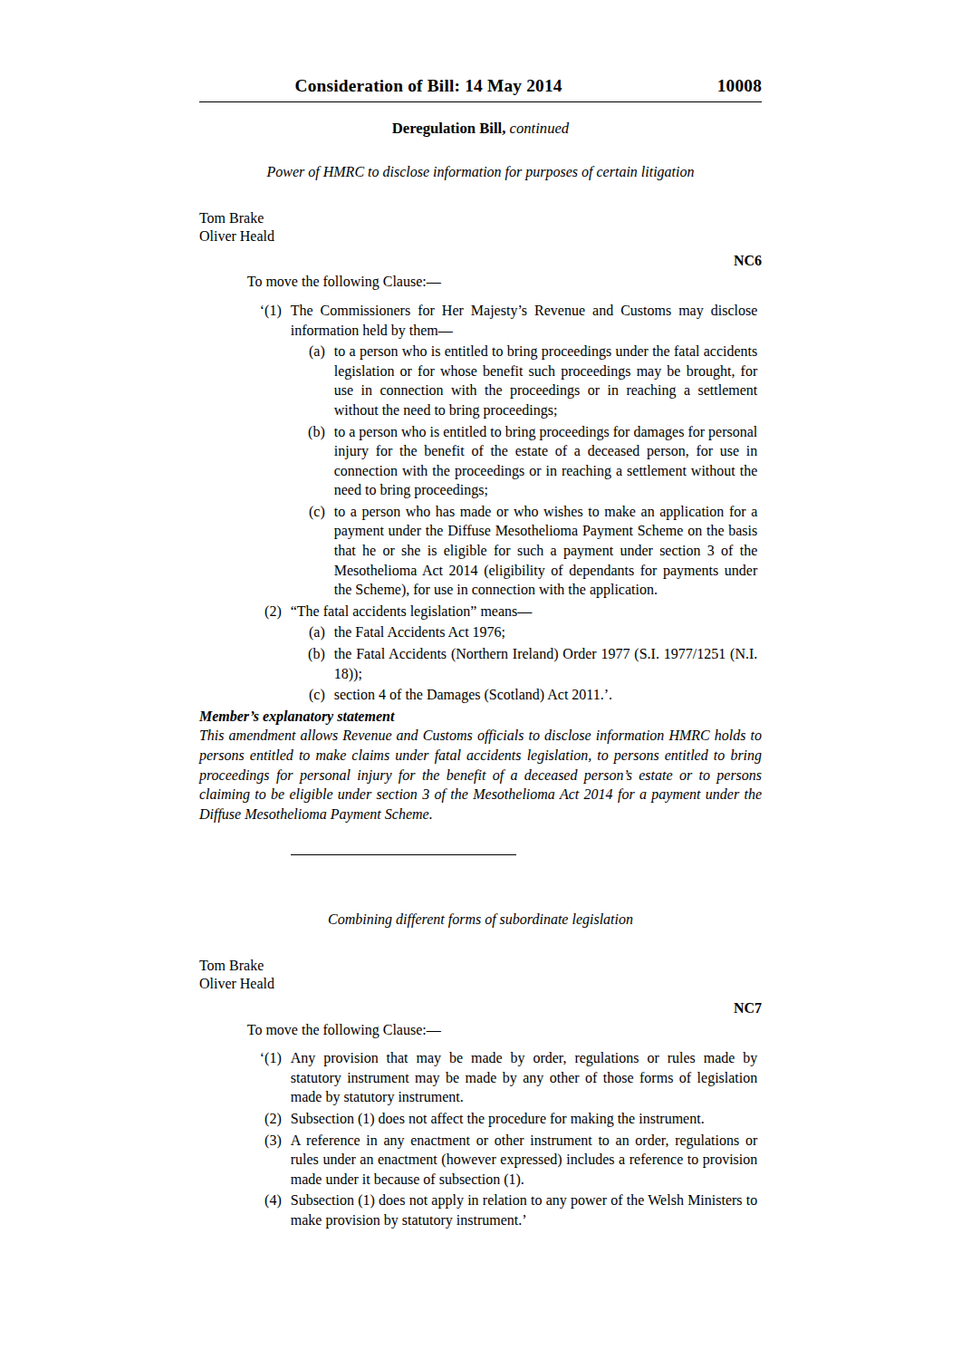Consideration of Bill: 14 May 2014
10008
Deregulation Bill, continued
Power of HMRC to disclose information for purposes of certain litigation
Tom Brake
Oliver Heald
NC6
To move the following Clause:—
‘(1)
The Commissioners for Her Majesty’s Revenue and Customs may disclose information held by them—
(a)
to a person who is entitled to bring proceedings under the fatal accidents legislation or for whose benefit such proceedings may be brought, for use in connection with the proceedings or in reaching a settlement without the need to bring proceedings;
(b)
to a person who is entitled to bring proceedings for damages for personal injury for the benefit of the estate of a deceased person, for use in connection with the proceedings or in reaching a settlement without the need to bring proceedings;
(c)
to a person who has made or who wishes to make an application for a payment under the Diffuse Mesothelioma Payment Scheme on the basis that he or she is eligible for such a payment under section 3 of the Mesothelioma Act 2014 (eligibility of dependants for payments under the Scheme), for use in connection with the application.
(2)
“The fatal accidents legislation” means—
(a)
the Fatal Accidents Act 1976;
(b)
the Fatal Accidents (Northern Ireland) Order 1977 (S.I. 1977/1251 (N.I. 18));
(c)
section 4 of the Damages (Scotland) Act 2011.’.
Member’s explanatory statement
This amendment allows Revenue and Customs officials to disclose information HMRC holds to persons entitled to make claims under fatal accidents legislation, to persons entitled to bring proceedings for personal injury for the benefit of a deceased person’s estate or to persons claiming to be eligible under section 3 of the Mesothelioma Act 2014 for a payment under the Diffuse Mesothelioma Payment Scheme.
Combining different forms of subordinate legislation
Tom Brake
Oliver Heald
NC7
To move the following Clause:—
‘(1)
Any provision that may be made by order, regulations or rules made by statutory instrument may be made by any other of those forms of legislation made by statutory instrument.
(2)
Subsection (1) does not affect the procedure for making the instrument.
(3)
A reference in any enactment or other instrument to an order, regulations or rules under an enactment (however expressed) includes a reference to provision made under it because of subsection (1).
(4)
Subsection (1) does not apply in relation to any power of the Welsh Ministers to make provision by statutory instrument.’